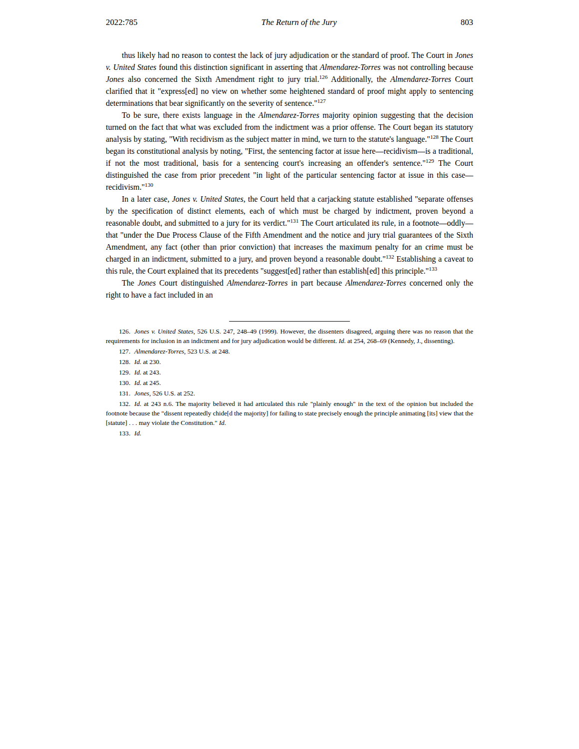2022:785 The Return of the Jury 803
thus likely had no reason to contest the lack of jury adjudication or the standard of proof. The Court in Jones v. United States found this distinction significant in asserting that Almendarez-Torres was not controlling because Jones also concerned the Sixth Amendment right to jury trial.126 Additionally, the Almendarez-Torres Court clarified that it "express[ed] no view on whether some heightened standard of proof might apply to sentencing determinations that bear significantly on the severity of sentence."127
To be sure, there exists language in the Almendarez-Torres majority opinion suggesting that the decision turned on the fact that what was excluded from the indictment was a prior offense. The Court began its statutory analysis by stating, "With recidivism as the subject matter in mind, we turn to the statute's language."128 The Court began its constitutional analysis by noting, "First, the sentencing factor at issue here—recidivism—is a traditional, if not the most traditional, basis for a sentencing court's increasing an offender's sentence."129 The Court distinguished the case from prior precedent "in light of the particular sentencing factor at issue in this case—recidivism."130
In a later case, Jones v. United States, the Court held that a carjacking statute established "separate offenses by the specification of distinct elements, each of which must be charged by indictment, proven beyond a reasonable doubt, and submitted to a jury for its verdict."131 The Court articulated its rule, in a footnote—oddly—that "under the Due Process Clause of the Fifth Amendment and the notice and jury trial guarantees of the Sixth Amendment, any fact (other than prior conviction) that increases the maximum penalty for an crime must be charged in an indictment, submitted to a jury, and proven beyond a reasonable doubt."132 Establishing a caveat to this rule, the Court explained that its precedents "suggest[ed] rather than establish[ed] this principle."133
The Jones Court distinguished Almendarez-Torres in part because Almendarez-Torres concerned only the right to have a fact included in an
126. Jones v. United States, 526 U.S. 247, 248–49 (1999). However, the dissenters disagreed, arguing there was no reason that the requirements for inclusion in an indictment and for jury adjudication would be different. Id. at 254, 268–69 (Kennedy, J., dissenting).
127. Almendarez-Torres, 523 U.S. at 248.
128. Id. at 230.
129. Id. at 243.
130. Id. at 245.
131. Jones, 526 U.S. at 252.
132. Id. at 243 n.6. The majority believed it had articulated this rule "plainly enough" in the text of the opinion but included the footnote because the "dissent repeatedly chide[d the majority] for failing to state precisely enough the principle animating [its] view that the [statute] . . . may violate the Constitution." Id.
133. Id.